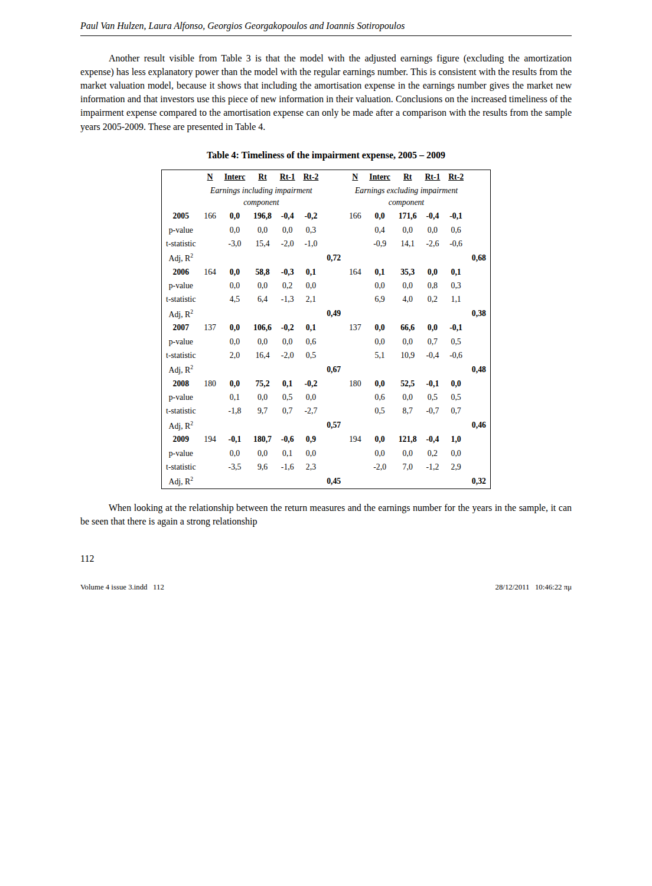Paul Van Hulzen, Laura Alfonso, Georgios Georgakopoulos and Ioannis Sotiropoulos
Another result visible from Table 3 is that the model with the adjusted earnings figure (excluding the amortization expense) has less explanatory power than the model with the regular earnings number. This is consistent with the results from the market valuation model, because it shows that including the amortisation expense in the earnings number gives the market new information and that investors use this piece of new information in their valuation. Conclusions on the increased timeliness of the impairment expense compared to the amortisation expense can only be made after a comparison with the results from the sample years 2005-2009. These are presented in Table 4.
Table 4: Timeliness of the impairment expense, 2005 – 2009
| | N | Interc | Rt | Rt-1 | Rt-2 | | N | Interc | Rt | Rt-1 | Rt-2 | |
| | Earnings including impairment component | | Earnings excluding impairment component | |
| 2005 | 166 | 0,0 | 196,8 | -0,4 | -0,2 | | 166 | 0,0 | 171,6 | -0,4 | -0,1 | |
| p-value | | 0,0 | 0,0 | 0,0 | 0,3 | | | 0,4 | 0,0 | 0,0 | 0,6 | |
| t-statistic | | -3,0 | 15,4 | -2,0 | -1,0 | | | -0,9 | 14,1 | -2,6 | -0,6 | |
| Adj, R 2 | | | | | | 0,72 | | | | | | 0,68 |
| 2006 | 164 | 0,0 | 58,8 | -0,3 | 0,1 | | 164 | 0,1 | 35,3 | 0,0 | 0,1 | |
| p-value | | 0,0 | 0,0 | 0,2 | 0,0 | | | 0,0 | 0,0 | 0,8 | 0,3 | |
| t-statistic | | 4,5 | 6,4 | -1,3 | 2,1 | | | 6,9 | 4,0 | 0,2 | 1,1 | |
| Adj, R 2 | | | | | | 0,49 | | | | | | 0,38 |
| 2007 | 137 | 0,0 | 106,6 | -0,2 | 0,1 | | 137 | 0,0 | 66,6 | 0,0 | -0,1 | |
| p-value | | 0,0 | 0,0 | 0,0 | 0,6 | | | 0,0 | 0,0 | 0,7 | 0,5 | |
| t-statistic | | 2,0 | 16,4 | -2,0 | 0,5 | | | 5,1 | 10,9 | -0,4 | -0,6 | |
| Adj, R 2 | | | | | | 0,67 | | | | | | 0,48 |
| 2008 | 180 | 0,0 | 75,2 | 0,1 | -0,2 | | 180 | 0,0 | 52,5 | -0,1 | 0,0 | |
| p-value | | 0,1 | 0,0 | 0,5 | 0,0 | | | 0,6 | 0,0 | 0,5 | 0,5 | |
| t-statistic | | -1,8 | 9,7 | 0,7 | -2,7 | | | 0,5 | 8,7 | -0,7 | 0,7 | |
| Adj, R 2 | | | | | | 0,57 | | | | | | 0,46 |
| 2009 | 194 | -0,1 | 180,7 | -0,6 | 0,9 | | 194 | 0,0 | 121,8 | -0,4 | 1,0 | |
| p-value | | 0,0 | 0,0 | 0,1 | 0,0 | | | 0,0 | 0,0 | 0,2 | 0,0 | |
| t-statistic | | -3,5 | 9,6 | -1,6 | 2,3 | | | -2,0 | 7,0 | -1,2 | 2,9 | |
| Adj, R 2 | | | | | | 0,45 | | | | | | 0,32 |
When looking at the relationship between the return measures and the earnings number for the years in the sample, it can be seen that there is again a strong relationship
112
Volume 4 issue 3.indd 112 28/12/2011 10:46:22 πμ